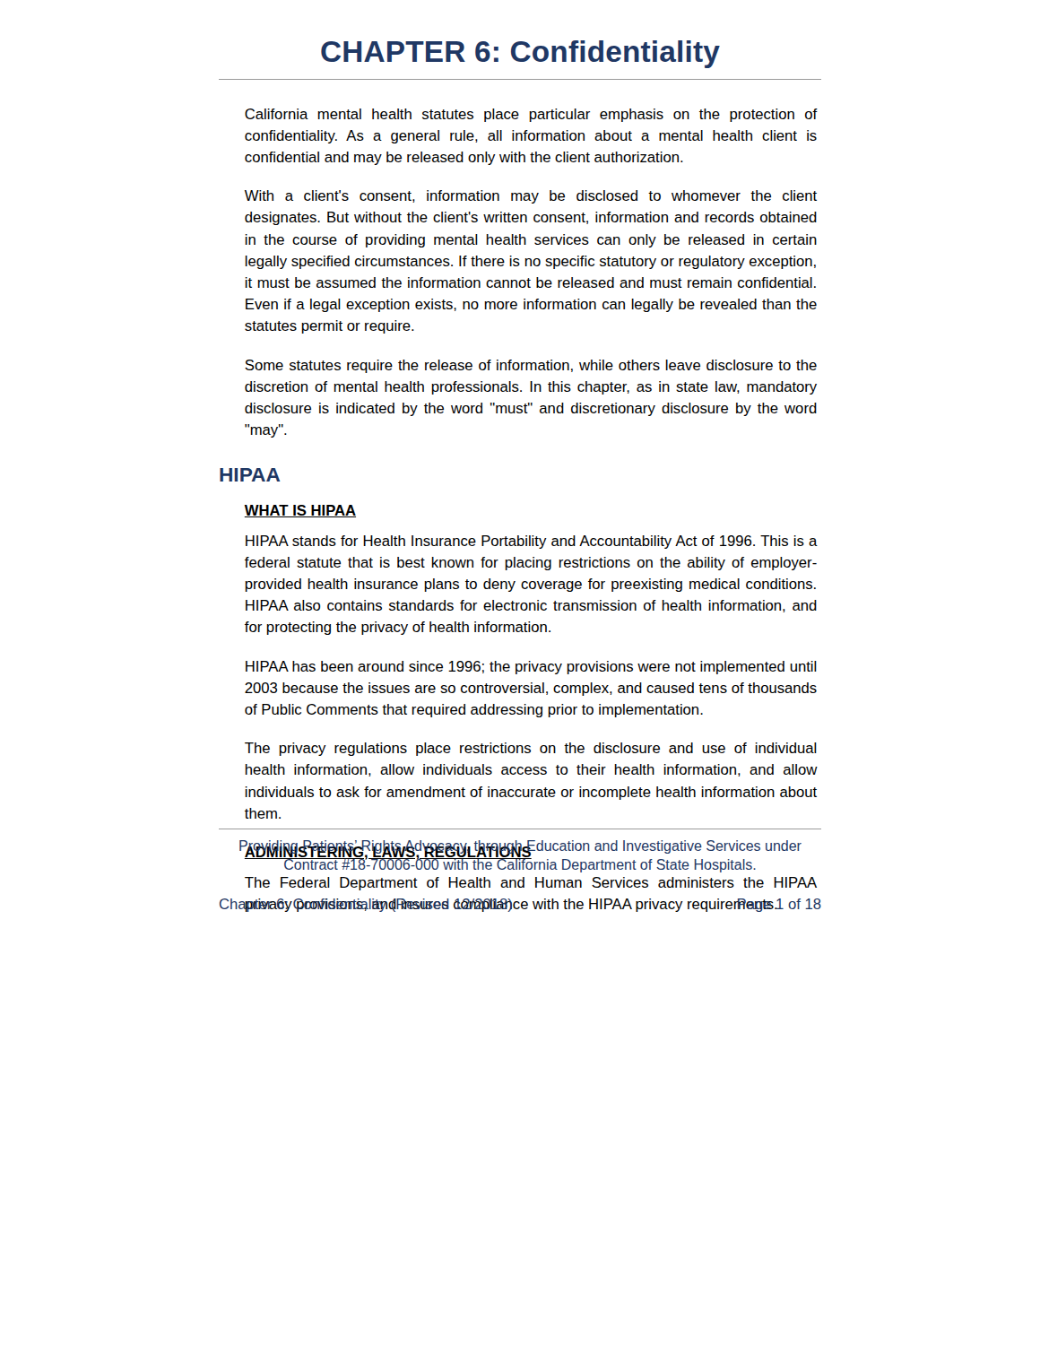CHAPTER 6: Confidentiality
California mental health statutes place particular emphasis on the protection of confidentiality. As a general rule, all information about a mental health client is confidential and may be released only with the client authorization.
With a client's consent, information may be disclosed to whomever the client designates. But without the client's written consent, information and records obtained in the course of providing mental health services can only be released in certain legally specified circumstances. If there is no specific statutory or regulatory exception, it must be assumed the information cannot be released and must remain confidential. Even if a legal exception exists, no more information can legally be revealed than the statutes permit or require.
Some statutes require the release of information, while others leave disclosure to the discretion of mental health professionals. In this chapter, as in state law, mandatory disclosure is indicated by the word "must" and discretionary disclosure by the word "may".
HIPAA
WHAT IS HIPAA
HIPAA stands for Health Insurance Portability and Accountability Act of 1996. This is a federal statute that is best known for placing restrictions on the ability of employer-provided health insurance plans to deny coverage for preexisting medical conditions. HIPAA also contains standards for electronic transmission of health information, and for protecting the privacy of health information.
HIPAA has been around since 1996; the privacy provisions were not implemented until 2003 because the issues are so controversial, complex, and caused tens of thousands of Public Comments that required addressing prior to implementation.
The privacy regulations place restrictions on the disclosure and use of individual health information, allow individuals access to their health information, and allow individuals to ask for amendment of inaccurate or incomplete health information about them.
ADMINISTERING, LAWS, REGULATIONS
The Federal Department of Health and Human Services administers the HIPAA privacy provisions, and insures compliance with the HIPAA privacy requirements.
Providing Patients’ Rights Advocacy, through Education and Investigative Services under
Contract #18-70006-000 with the California Department of State Hospitals.
Chapter 6: Confidentiality (Revised 12/2018) Page 1 of 18